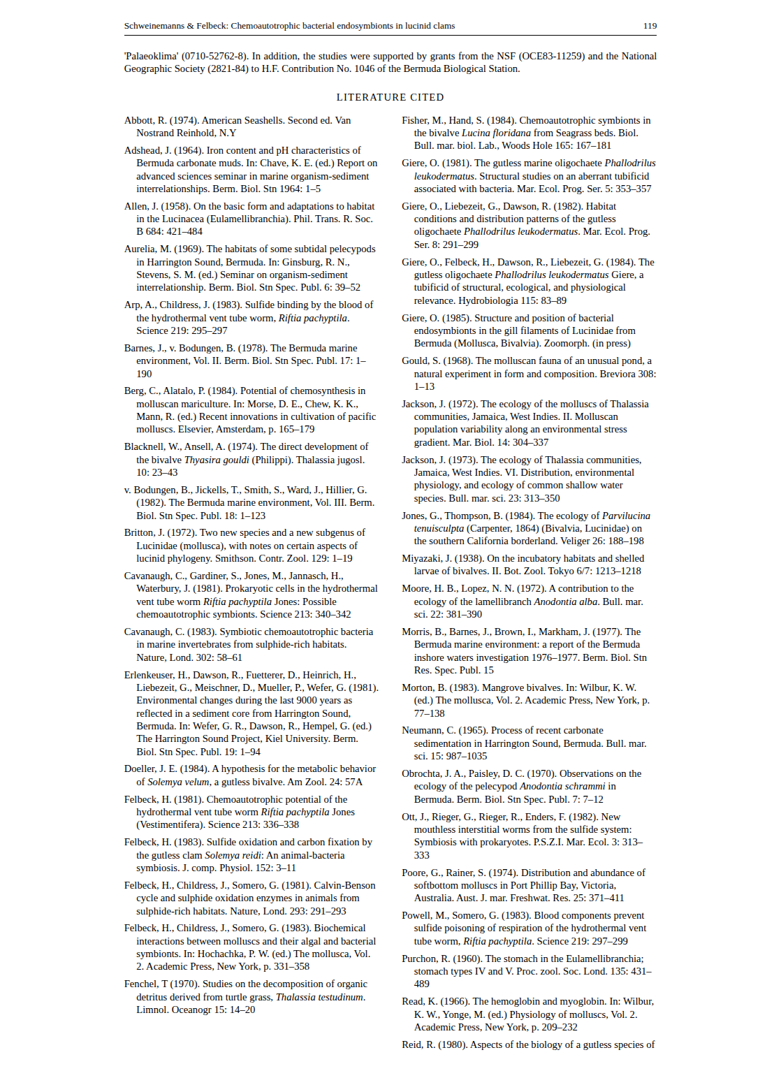Schweinemanns & Felbeck: Chemoautotrophic bacterial endosymbionts in lucinid clams 119
'Palaeoklima' (0710-52762-8). In addition, the studies were supported by grants from the NSF (OCE83-11259) and the National Geographic Society (2821-84) to H.F. Contribution No. 1046 of the Bermuda Biological Station.
Literature Cited
Abbott, R. (1974). American Seashells. Second ed. Van Nostrand Reinhold, N.Y
Adshead, J. (1964). Iron content and pH characteristics of Bermuda carbonate muds. In: Chave, K. E. (ed.) Report on advanced sciences seminar in marine organism-sediment interrelationships. Berm. Biol. Stn 1964: 1–5
Allen, J. (1958). On the basic form and adaptations to habitat in the Lucinacea (Eulamellibranchia). Phil. Trans. R. Soc. B 684: 421–484
Aurelia, M. (1969). The habitats of some subtidal pelecypods in Harrington Sound, Bermuda. In: Ginsburg, R. N., Stevens, S. M. (ed.) Seminar on organism-sediment interrelationship. Berm. Biol. Stn Spec. Publ. 6: 39–52
Arp, A., Childress, J. (1983). Sulfide binding by the blood of the hydrothermal vent tube worm, Riftia pachyptila. Science 219: 295–297
Barnes, J., v. Bodungen, B. (1978). The Bermuda marine environment, Vol. II. Berm. Biol. Stn Spec. Publ. 17: 1–190
Berg, C., Alatalo, P. (1984). Potential of chemosynthesis in molluscan mariculture. In: Morse, D. E., Chew, K. K., Mann, R. (ed.) Recent innovations in cultivation of pacific molluscs. Elsevier, Amsterdam, p. 165–179
Blacknell, W., Ansell, A. (1974). The direct development of the bivalve Thyasira gouldi (Philippi). Thalassia jugosl. 10: 23–43
v. Bodungen, B., Jickells, T., Smith, S., Ward, J., Hillier, G. (1982). The Bermuda marine environment, Vol. III. Berm. Biol. Stn Spec. Publ. 18: 1–123
Britton, J. (1972). Two new species and a new subgenus of Lucinidae (mollusca), with notes on certain aspects of lucinid phylogeny. Smithson. Contr. Zool. 129: 1–19
Cavanaugh, C., Gardiner, S., Jones, M., Jannasch, H., Waterbury, J. (1981). Prokaryotic cells in the hydrothermal vent tube worm Riftia pachyptila Jones: Possible chemoautotrophic symbionts. Science 213: 340–342
Cavanaugh, C. (1983). Symbiotic chemoautotrophic bacteria in marine invertebrates from sulphide-rich habitats. Nature, Lond. 302: 58–61
Erlenkeuser, H., Dawson, R., Fuetterer, D., Heinrich, H., Liebezeit, G., Meischner, D., Mueller, P., Wefer, G. (1981). Environmental changes during the last 9000 years as reflected in a sediment core from Harrington Sound, Bermuda. In: Wefer, G. R., Dawson, R., Hempel, G. (ed.) The Harrington Sound Project, Kiel University. Berm. Biol. Stn Spec. Publ. 19: 1–94
Doeller, J. E. (1984). A hypothesis for the metabolic behavior of Solemya velum, a gutless bivalve. Am Zool. 24: 57A
Felbeck, H. (1981). Chemoautotrophic potential of the hydrothermal vent tube worm Riftia pachyptila Jones (Vestimentifera). Science 213: 336–338
Felbeck, H. (1983). Sulfide oxidation and carbon fixation by the gutless clam Solemya reidi: An animal-bacteria symbiosis. J. comp. Physiol. 152: 3–11
Felbeck, H., Childress, J., Somero, G. (1981). Calvin-Benson cycle and sulphide oxidation enzymes in animals from sulphide-rich habitats. Nature, Lond. 293: 291–293
Felbeck, H., Childress, J., Somero, G. (1983). Biochemical interactions between molluscs and their algal and bacterial symbionts. In: Hochachka, P. W. (ed.) The mollusca, Vol. 2. Academic Press, New York, p. 331–358
Fenchel, T (1970). Studies on the decomposition of organic detritus derived from turtle grass, Thalassia testudinum. Limnol. Oceanogr 15: 14–20
Fisher, M., Hand, S. (1984). Chemoautotrophic symbionts in the bivalve Lucina floridana from Seagrass beds. Biol. Bull. mar. biol. Lab., Woods Hole 165: 167–181
Giere, O. (1981). The gutless marine oligochaete Phallodrilus leukodermatus. Structural studies on an aberrant tubificid associated with bacteria. Mar. Ecol. Prog. Ser. 5: 353–357
Giere, O., Liebezeit, G., Dawson, R. (1982). Habitat conditions and distribution patterns of the gutless oligochaete Phallodrilus leukodermatus. Mar. Ecol. Prog. Ser. 8: 291–299
Giere, O., Felbeck, H., Dawson, R., Liebezeit, G. (1984). The gutless oligochaete Phallodrilus leukodermatus Giere, a tubificid of structural, ecological, and physiological relevance. Hydrobiologia 115: 83–89
Giere, O. (1985). Structure and position of bacterial endosymbionts in the gill filaments of Lucinidae from Bermuda (Mollusca, Bivalvia). Zoomorph. (in press)
Gould, S. (1968). The molluscan fauna of an unusual pond, a natural experiment in form and composition. Breviora 308: 1–13
Jackson, J. (1972). The ecology of the molluscs of Thalassia communities, Jamaica, West Indies. II. Molluscan population variability along an environmental stress gradient. Mar. Biol. 14: 304–337
Jackson, J. (1973). The ecology of Thalassia communities, Jamaica, West Indies. VI. Distribution, environmental physiology, and ecology of common shallow water species. Bull. mar. sci. 23: 313–350
Jones, G., Thompson, B. (1984). The ecology of Parvilucina tenuisculpta (Carpenter, 1864) (Bivalvia, Lucinidae) on the southern California borderland. Veliger 26: 188–198
Miyazaki, J. (1938). On the incubatory habitats and shelled larvae of bivalves. II. Bot. Zool. Tokyo 6/7: 1213–1218
Moore, H. B., Lopez, N. N. (1972). A contribution to the ecology of the lamellibranch Anodontia alba. Bull. mar. sci. 22: 381–390
Morris, B., Barnes, J., Brown, I., Markham, J. (1977). The Bermuda marine environment: a report of the Bermuda inshore waters investigation 1976–1977. Berm. Biol. Stn Res. Spec. Publ. 15
Morton, B. (1983). Mangrove bivalves. In: Wilbur, K. W. (ed.) The mollusca, Vol. 2. Academic Press, New York, p. 77–138
Neumann, C. (1965). Process of recent carbonate sedimentation in Harrington Sound, Bermuda. Bull. mar. sci. 15: 987–1035
Obrochta, J. A., Paisley, D. C. (1970). Observations on the ecology of the pelecypod Anodontia schrammi in Bermuda. Berm. Biol. Stn Spec. Publ. 7: 7–12
Ott, J., Rieger, G., Rieger, R., Enders, F. (1982). New mouthless interstitial worms from the sulfide system: Symbiosis with prokaryotes. P.S.Z.I. Mar. Ecol. 3: 313–333
Poore, G., Rainer, S. (1974). Distribution and abundance of softbottom molluscs in Port Phillip Bay, Victoria, Australia. Aust. J. mar. Freshwat. Res. 25: 371–411
Powell, M., Somero, G. (1983). Blood components prevent sulfide poisoning of respiration of the hydrothermal vent tube worm, Riftia pachyptila. Science 219: 297–299
Purchon, R. (1960). The stomach in the Eulamellibranchia; stomach types IV and V. Proc. zool. Soc. Lond. 135: 431–489
Read, K. (1966). The hemoglobin and myoglobin. In: Wilbur, K. W., Yonge, M. (ed.) Physiology of molluscs, Vol. 2. Academic Press, New York, p. 209–232
Reid, R. (1980). Aspects of the biology of a gutless species of